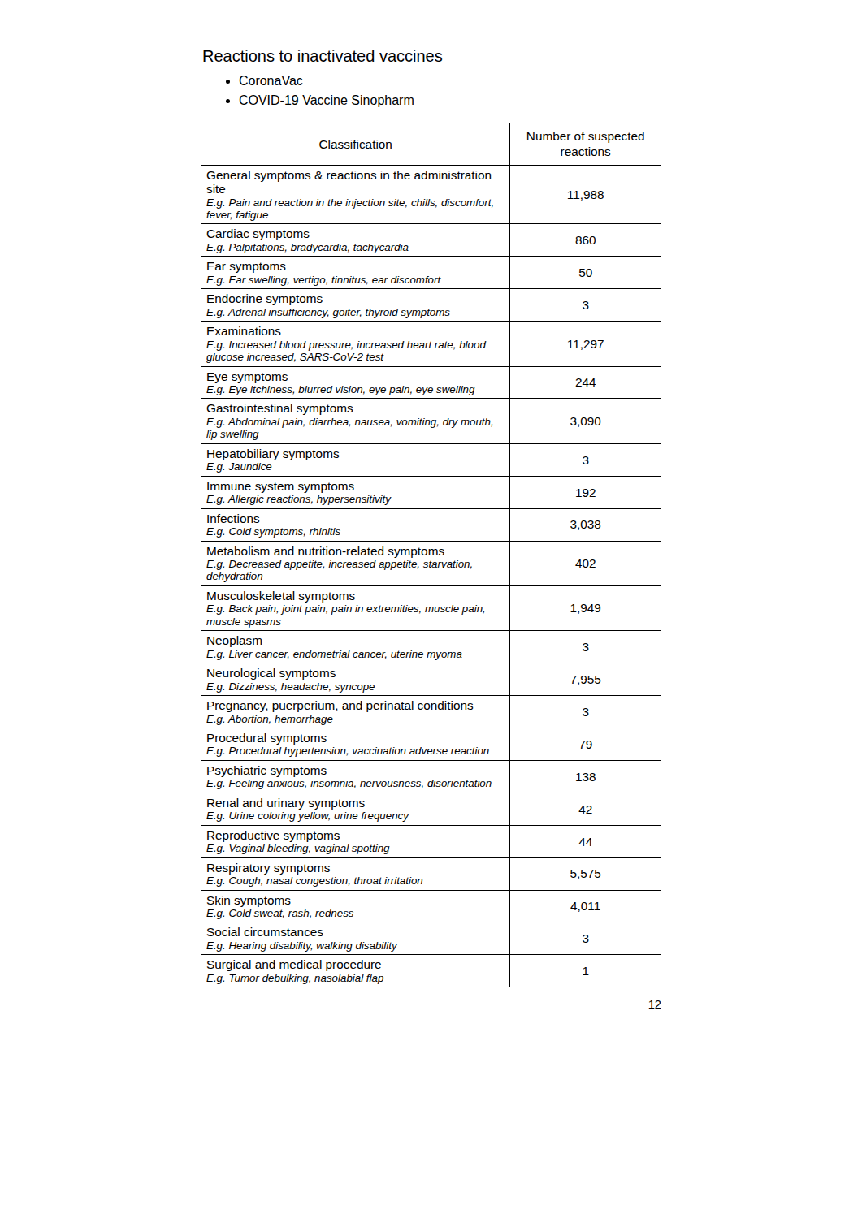Reactions to inactivated vaccines
CoronaVac
COVID-19 Vaccine Sinopharm
| Classification | Number of suspected reactions |
| --- | --- |
| General symptoms & reactions in the administration site E.g. Pain and reaction in the injection site, chills, discomfort, fever, fatigue | 11,988 |
| Cardiac symptoms E.g. Palpitations, bradycardia, tachycardia | 860 |
| Ear symptoms E.g. Ear swelling, vertigo, tinnitus, ear discomfort | 50 |
| Endocrine symptoms E.g. Adrenal insufficiency, goiter, thyroid symptoms | 3 |
| Examinations E.g. Increased blood pressure, increased heart rate, blood glucose increased, SARS-CoV-2 test | 11,297 |
| Eye symptoms E.g. Eye itchiness, blurred vision, eye pain, eye swelling | 244 |
| Gastrointestinal symptoms E.g. Abdominal pain, diarrhea, nausea, vomiting, dry mouth, lip swelling | 3,090 |
| Hepatobiliary symptoms E.g. Jaundice | 3 |
| Immune system symptoms E.g. Allergic reactions, hypersensitivity | 192 |
| Infections E.g. Cold symptoms, rhinitis | 3,038 |
| Metabolism and nutrition-related symptoms E.g. Decreased appetite, increased appetite, starvation, dehydration | 402 |
| Musculoskeletal symptoms E.g. Back pain, joint pain, pain in extremities, muscle pain, muscle spasms | 1,949 |
| Neoplasm E.g. Liver cancer, endometrial cancer, uterine myoma | 3 |
| Neurological symptoms E.g. Dizziness, headache, syncope | 7,955 |
| Pregnancy, puerperium, and perinatal conditions E.g. Abortion, hemorrhage | 3 |
| Procedural symptoms E.g. Procedural hypertension, vaccination adverse reaction | 79 |
| Psychiatric symptoms E.g. Feeling anxious, insomnia, nervousness, disorientation | 138 |
| Renal and urinary symptoms E.g. Urine coloring yellow, urine frequency | 42 |
| Reproductive symptoms E.g. Vaginal bleeding, vaginal spotting | 44 |
| Respiratory symptoms E.g. Cough, nasal congestion, throat irritation | 5,575 |
| Skin symptoms E.g. Cold sweat, rash, redness | 4,011 |
| Social circumstances E.g. Hearing disability, walking disability | 3 |
| Surgical and medical procedure E.g. Tumor debulking, nasolabial flap | 1 |
12